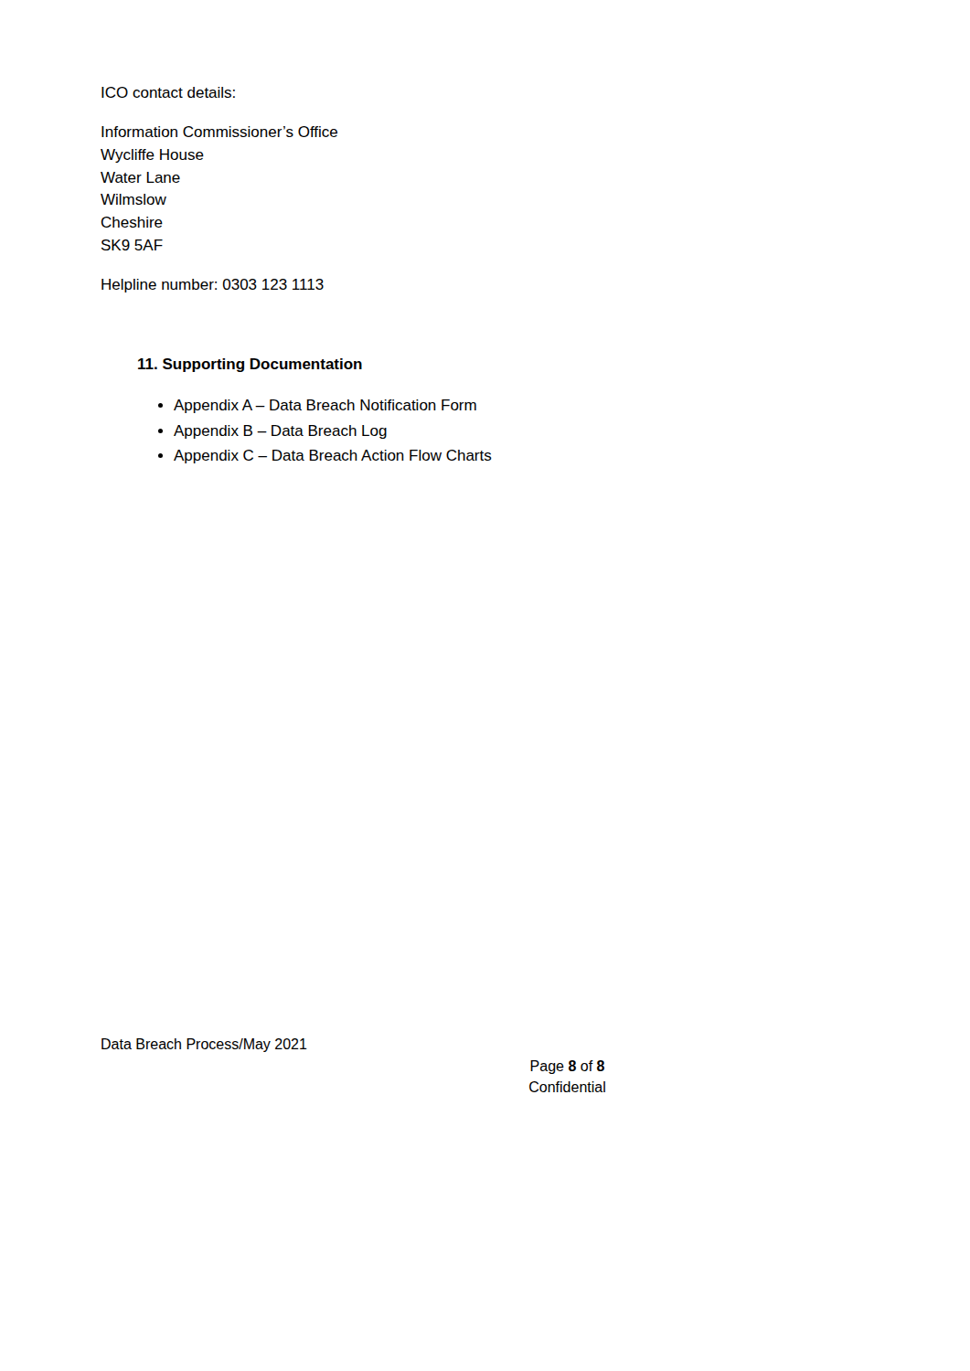ICO contact details:
Information Commissioner’s Office
Wycliffe House
Water Lane
Wilmslow
Cheshire
SK9 5AF
Helpline number: 0303 123 1113
11. Supporting Documentation
Appendix A – Data Breach Notification Form
Appendix B – Data Breach Log
Appendix C – Data Breach Action Flow Charts
Data Breach Process/May 2021
Page 8 of 8 Confidential